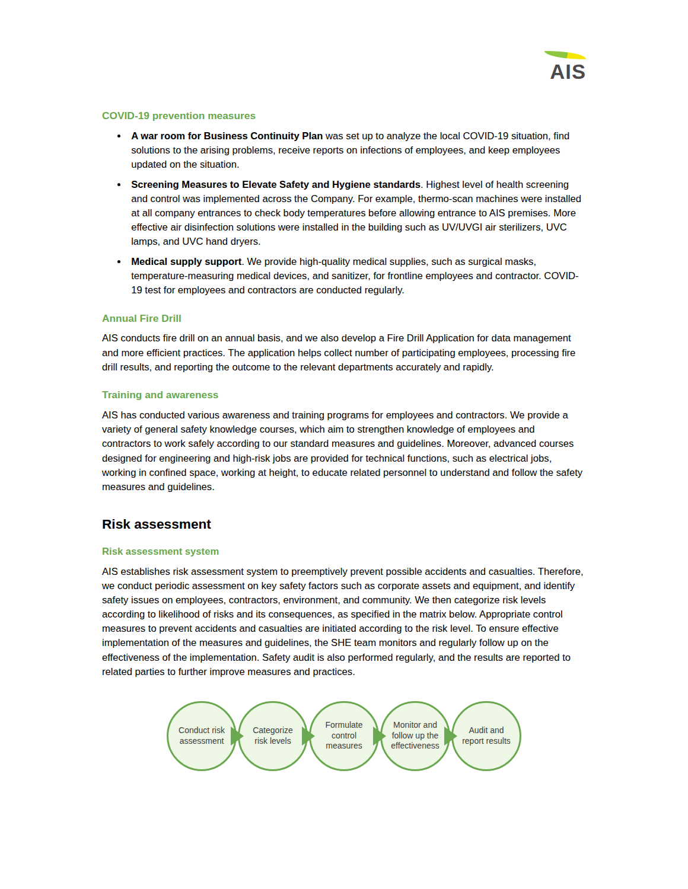AIS
COVID-19 prevention measures
A war room for Business Continuity Plan was set up to analyze the local COVID-19 situation, find solutions to the arising problems, receive reports on infections of employees, and keep employees updated on the situation.
Screening Measures to Elevate Safety and Hygiene standards. Highest level of health screening and control was implemented across the Company. For example, thermo-scan machines were installed at all company entrances to check body temperatures before allowing entrance to AIS premises. More effective air disinfection solutions were installed in the building such as UV/UVGI air sterilizers, UVC lamps, and UVC hand dryers.
Medical supply support. We provide high-quality medical supplies, such as surgical masks, temperature-measuring medical devices, and sanitizer, for frontline employees and contractor. COVID-19 test for employees and contractors are conducted regularly.
Annual Fire Drill
AIS conducts fire drill on an annual basis, and we also develop a Fire Drill Application for data management and more efficient practices. The application helps collect number of participating employees, processing fire drill results, and reporting the outcome to the relevant departments accurately and rapidly.
Training and awareness
AIS has conducted various awareness and training programs for employees and contractors. We provide a variety of general safety knowledge courses, which aim to strengthen knowledge of employees and contractors to work safely according to our standard measures and guidelines. Moreover, advanced courses designed for engineering and high-risk jobs are provided for technical functions, such as electrical jobs, working in confined space, working at height, to educate related personnel to understand and follow the safety measures and guidelines.
Risk assessment
Risk assessment system
AIS establishes risk assessment system to preemptively prevent possible accidents and casualties. Therefore, we conduct periodic assessment on key safety factors such as corporate assets and equipment, and identify safety issues on employees, contractors, environment, and community. We then categorize risk levels according to likelihood of risks and its consequences, as specified in the matrix below. Appropriate control measures to prevent accidents and casualties are initiated according to the risk level. To ensure effective implementation of the measures and guidelines, the SHE team monitors and regularly follow up on the effectiveness of the implementation. Safety audit is also performed regularly, and the results are reported to related parties to further improve measures and practices.
Conduct risk
assessment
Categorize
risk levels
Formulate
control
measures
Monitor and
follow up the
effectiveness
Audit and
report results